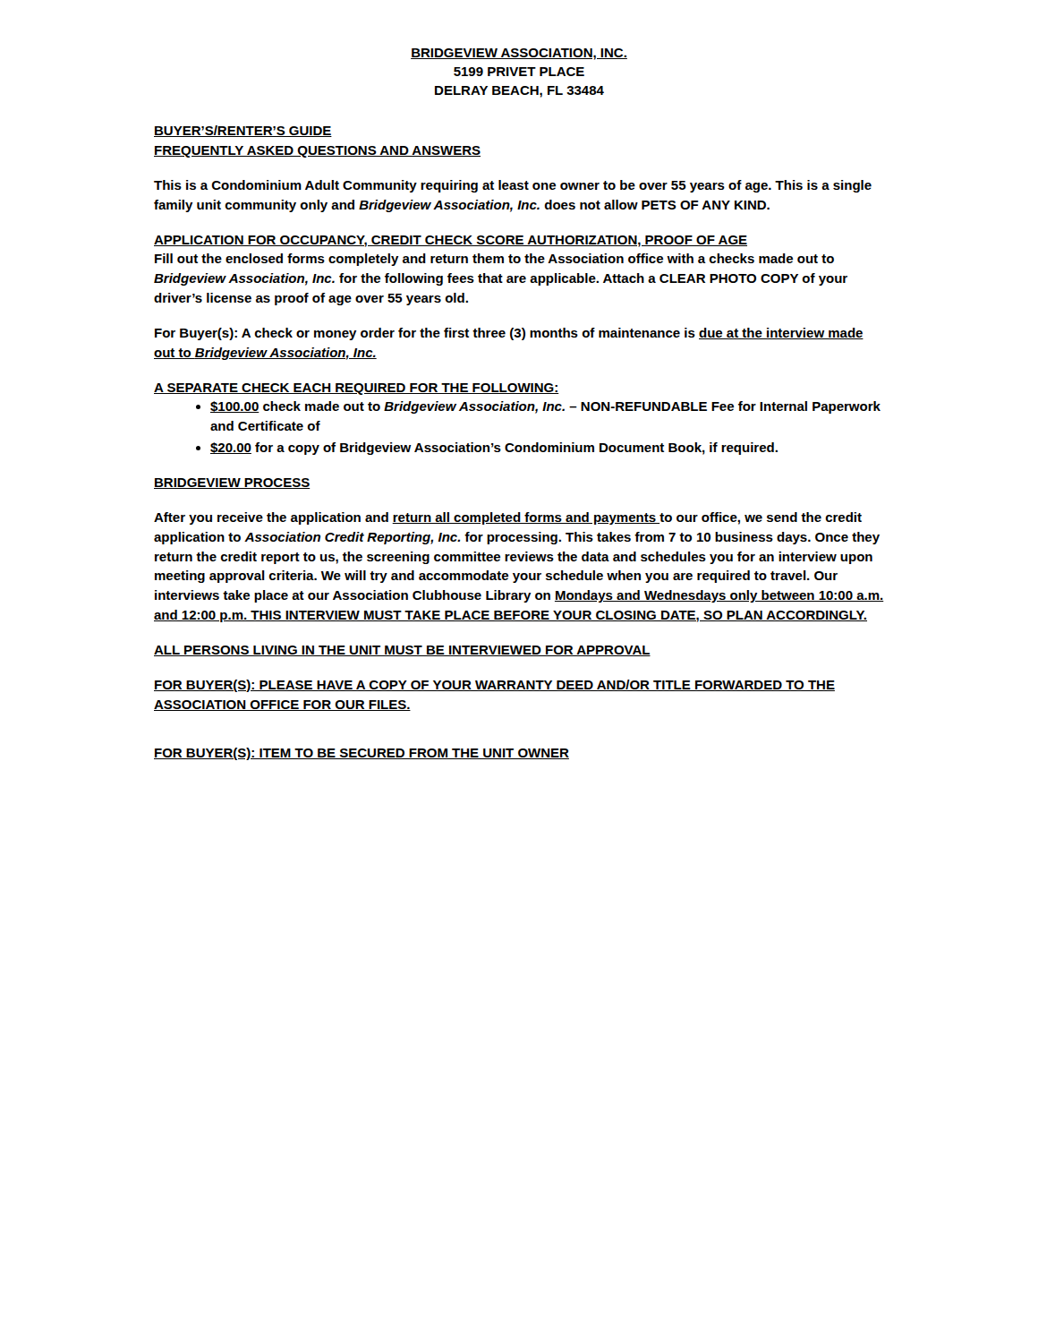BRIDGEVIEW ASSOCIATION, INC.
5199 PRIVET PLACE
DELRAY BEACH, FL 33484
BUYER’S/RENTER’S GUIDE
FREQUENTLY ASKED QUESTIONS AND ANSWERS
This is a Condominium Adult Community requiring at least one owner to be over 55 years of age. This is a single family unit community only and Bridgeview Association, Inc. does not allow PETS OF ANY KIND.
APPLICATION FOR OCCUPANCY, CREDIT CHECK SCORE AUTHORIZATION, PROOF OF AGE
Fill out the enclosed forms completely and return them to the Association office with a checks made out to Bridgeview Association, Inc. for the following fees that are applicable. Attach a CLEAR PHOTO COPY of your driver’s license as proof of age over 55 years old.
For Buyer(s): A check or money order for the first three (3) months of maintenance is due at the interview made out to Bridgeview Association, Inc.
A SEPARATE CHECK EACH REQUIRED FOR THE FOLLOWING:
$100.00 check made out to Bridgeview Association, Inc. – NON-REFUNDABLE Fee for Internal Paperwork and Certificate of
$20.00 for a copy of Bridgeview Association’s Condominium Document Book, if required.
BRIDGEVIEW PROCESS
After you receive the application and return all completed forms and payments to our office, we send the credit application to Association Credit Reporting, Inc. for processing. This takes from 7 to 10 business days. Once they return the credit report to us, the screening committee reviews the data and schedules you for an interview upon meeting approval criteria. We will try and accommodate your schedule when you are required to travel. Our interviews take place at our Association Clubhouse Library on Mondays and Wednesdays only between 10:00 a.m. and 12:00 p.m. THIS INTERVIEW MUST TAKE PLACE BEFORE YOUR CLOSING DATE, SO PLAN ACCORDINGLY.
ALL PERSONS LIVING IN THE UNIT MUST BE INTERVIEWED FOR APPROVAL
FOR BUYER(S): PLEASE HAVE A COPY OF YOUR WARRANTY DEED AND/OR TITLE FORWARDED TO THE ASSOCIATION OFFICE FOR OUR FILES.
FOR BUYER(S): ITEM TO BE SECURED FROM THE UNIT OWNER